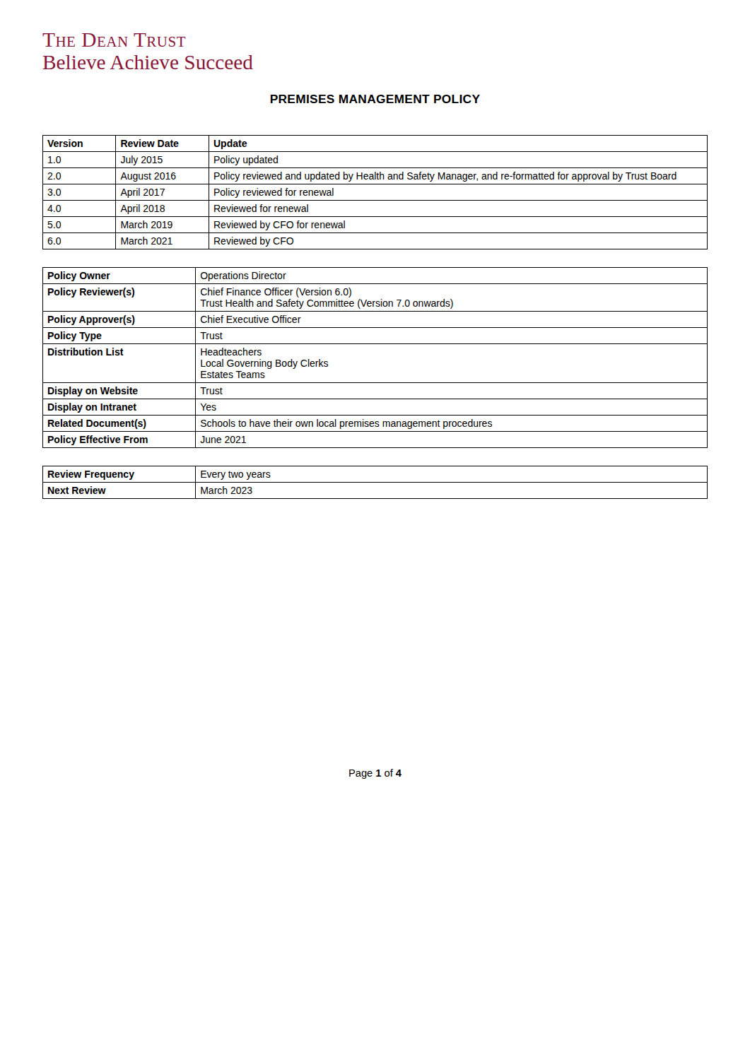The Dean Trust
Believe Achieve Succeed
PREMISES MANAGEMENT POLICY
| Version | Review Date | Update |
| --- | --- | --- |
| 1.0 | July 2015 | Policy updated |
| 2.0 | August 2016 | Policy reviewed and updated by Health and Safety Manager, and re-formatted for approval by Trust Board |
| 3.0 | April 2017 | Policy reviewed for renewal |
| 4.0 | April 2018 | Reviewed for renewal |
| 5.0 | March 2019 | Reviewed by CFO for renewal |
| 6.0 | March 2021 | Reviewed by CFO |
| Policy Owner | Operations Director |
| Policy Reviewer(s) | Chief Finance Officer (Version 6.0) Trust Health and Safety Committee (Version 7.0 onwards) |
| Policy Approver(s) | Chief Executive Officer |
| Policy Type | Trust |
| Distribution List | Headteachers Local Governing Body Clerks Estates Teams |
| Display on Website | Trust |
| Display on Intranet | Yes |
| Related Document(s) | Schools to have their own local premises management procedures |
| Policy Effective From | June 2021 |
| Review Frequency | Every two years |
| Next Review | March 2023 |
Page 1 of 4